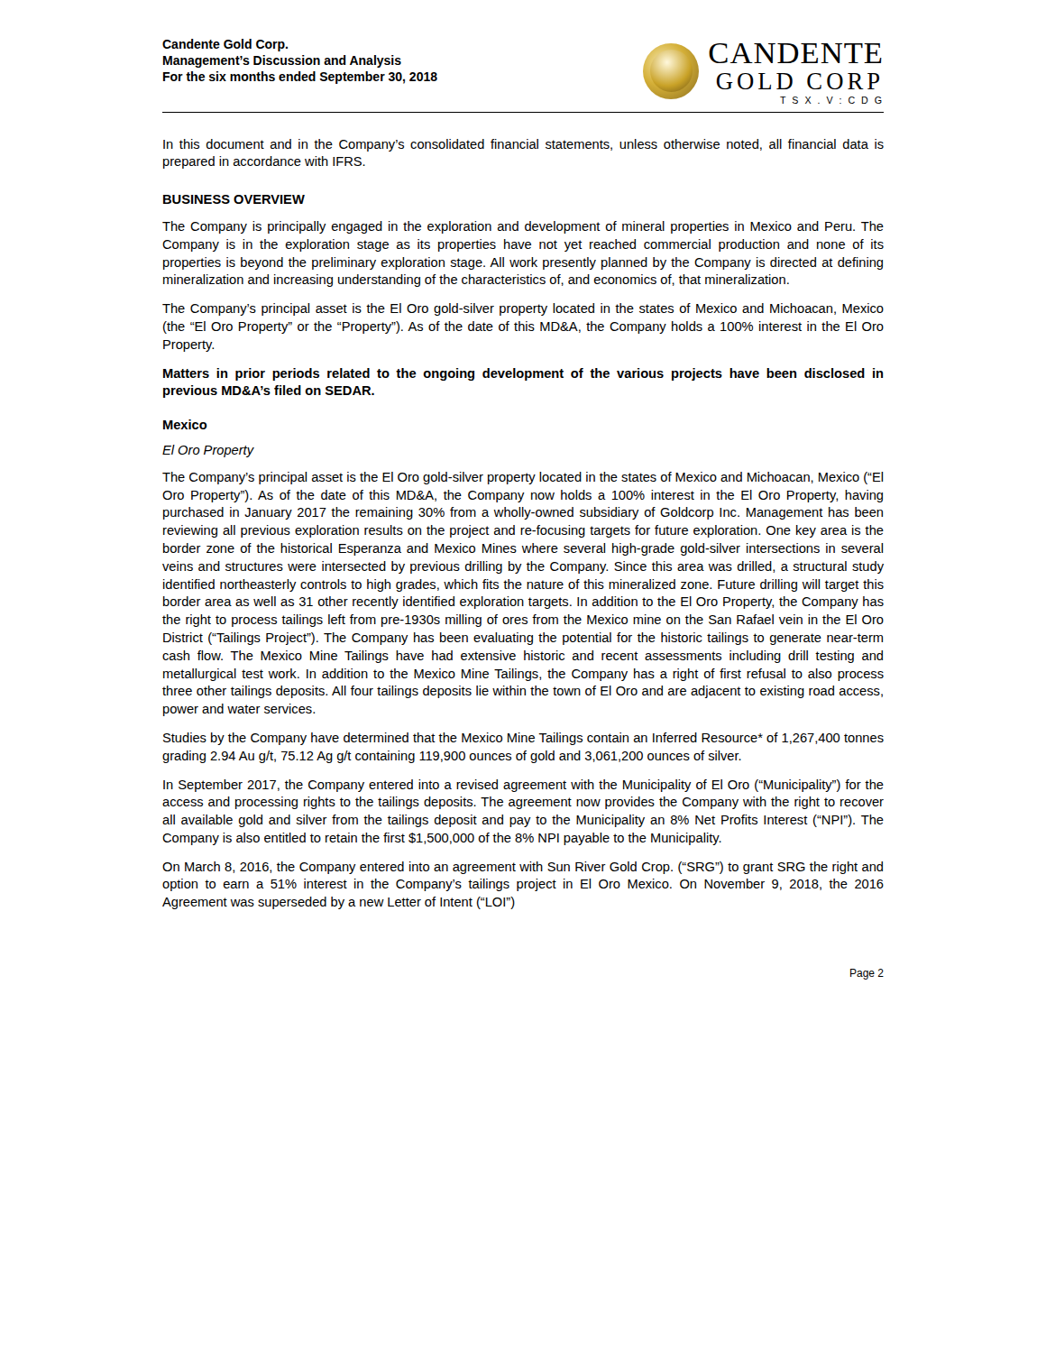Candente Gold Corp.
Management’s Discussion and Analysis
For the six months ended September 30, 2018
CANDENTE
GOLD CORP
T S X . V : C D G
In this document and in the Company’s consolidated financial statements, unless otherwise noted, all financial data is prepared in accordance with IFRS.
Business Overview
The Company is principally engaged in the exploration and development of mineral properties in Mexico and Peru. The Company is in the exploration stage as its properties have not yet reached commercial production and none of its properties is beyond the preliminary exploration stage. All work presently planned by the Company is directed at defining mineralization and increasing understanding of the characteristics of, and economics of, that mineralization.
The Company’s principal asset is the El Oro gold-silver property located in the states of Mexico and Michoacan, Mexico (the “El Oro Property” or the “Property”). As of the date of this MD&A, the Company holds a 100% interest in the El Oro Property.
Matters in prior periods related to the ongoing development of the various projects have been disclosed in previous MD&A’s filed on SEDAR.
Mexico
El Oro Property
The Company’s principal asset is the El Oro gold-silver property located in the states of Mexico and Michoacan, Mexico (“El Oro Property”). As of the date of this MD&A, the Company now holds a 100% interest in the El Oro Property, having purchased in January 2017 the remaining 30% from a wholly-owned subsidiary of Goldcorp Inc. Management has been reviewing all previous exploration results on the project and re-focusing targets for future exploration. One key area is the border zone of the historical Esperanza and Mexico Mines where several high-grade gold-silver intersections in several veins and structures were intersected by previous drilling by the Company. Since this area was drilled, a structural study identified northeasterly controls to high grades, which fits the nature of this mineralized zone. Future drilling will target this border area as well as 31 other recently identified exploration targets. In addition to the El Oro Property, the Company has the right to process tailings left from pre-1930s milling of ores from the Mexico mine on the San Rafael vein in the El Oro District (“Tailings Project”). The Company has been evaluating the potential for the historic tailings to generate near-term cash flow. The Mexico Mine Tailings have had extensive historic and recent assessments including drill testing and metallurgical test work. In addition to the Mexico Mine Tailings, the Company has a right of first refusal to also process three other tailings deposits. All four tailings deposits lie within the town of El Oro and are adjacent to existing road access, power and water services.
Studies by the Company have determined that the Mexico Mine Tailings contain an Inferred Resource* of 1,267,400 tonnes grading 2.94 Au g/t, 75.12 Ag g/t containing 119,900 ounces of gold and 3,061,200 ounces of silver.
In September 2017, the Company entered into a revised agreement with the Municipality of El Oro (“Municipality”) for the access and processing rights to the tailings deposits. The agreement now provides the Company with the right to recover all available gold and silver from the tailings deposit and pay to the Municipality an 8% Net Profits Interest (“NPI”). The Company is also entitled to retain the first $1,500,000 of the 8% NPI payable to the Municipality.
On March 8, 2016, the Company entered into an agreement with Sun River Gold Crop. (“SRG”) to grant SRG the right and option to earn a 51% interest in the Company’s tailings project in El Oro Mexico. On November 9, 2018, the 2016 Agreement was superseded by a new Letter of Intent (“LOI”)
Page 2